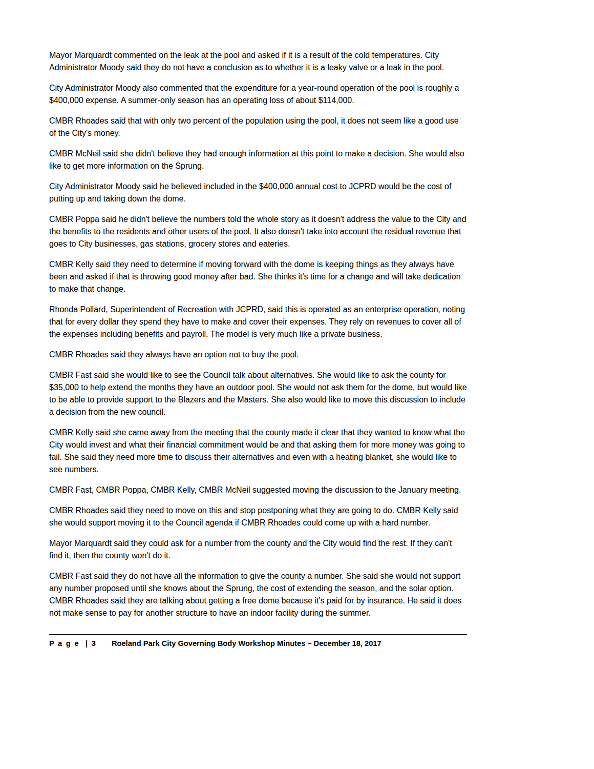Mayor Marquardt commented on the leak at the pool and asked if it is a result of the cold temperatures. City Administrator Moody said they do not have a conclusion as to whether it is a leaky valve or a leak in the pool.
City Administrator Moody also commented that the expenditure for a year-round operation of the pool is roughly a $400,000 expense. A summer-only season has an operating loss of about $114,000.
CMBR Rhoades said that with only two percent of the population using the pool, it does not seem like a good use of the City's money.
CMBR McNeil said she didn't believe they had enough information at this point to make a decision. She would also like to get more information on the Sprung.
City Administrator Moody said he believed included in the $400,000 annual cost to JCPRD would be the cost of putting up and taking down the dome.
CMBR Poppa said he didn't believe the numbers told the whole story as it doesn't address the value to the City and the benefits to the residents and other users of the pool. It also doesn't take into account the residual revenue that goes to City businesses, gas stations, grocery stores and eateries.
CMBR Kelly said they need to determine if moving forward with the dome is keeping things as they always have been and asked if that is throwing good money after bad. She thinks it's time for a change and will take dedication to make that change.
Rhonda Pollard, Superintendent of Recreation with JCPRD, said this is operated as an enterprise operation, noting that for every dollar they spend they have to make and cover their expenses. They rely on revenues to cover all of the expenses including benefits and payroll. The model is very much like a private business.
CMBR Rhoades said they always have an option not to buy the pool.
CMBR Fast said she would like to see the Council talk about alternatives. She would like to ask the county for $35,000 to help extend the months they have an outdoor pool. She would not ask them for the dome, but would like to be able to provide support to the Blazers and the Masters. She also would like to move this discussion to include a decision from the new council.
CMBR Kelly said she came away from the meeting that the county made it clear that they wanted to know what the City would invest and what their financial commitment would be and that asking them for more money was going to fail. She said they need more time to discuss their alternatives and even with a heating blanket, she would like to see numbers.
CMBR Fast, CMBR Poppa, CMBR Kelly, CMBR McNeil suggested moving the discussion to the January meeting.
CMBR Rhoades said they need to move on this and stop postponing what they are going to do. CMBR Kelly said she would support moving it to the Council agenda if CMBR Rhoades could come up with a hard number.
Mayor Marquardt said they could ask for a number from the county and the City would find the rest. If they can't find it, then the county won't do it.
CMBR Fast said they do not have all the information to give the county a number. She said she would not support any number proposed until she knows about the Sprung, the cost of extending the season, and the solar option. CMBR Rhoades said they are talking about getting a free dome because it's paid for by insurance. He said it does not make sense to pay for another structure to have an indoor facility during the summer.
P a g e | 3 Roeland Park City Governing Body Workshop Minutes – December 18, 2017